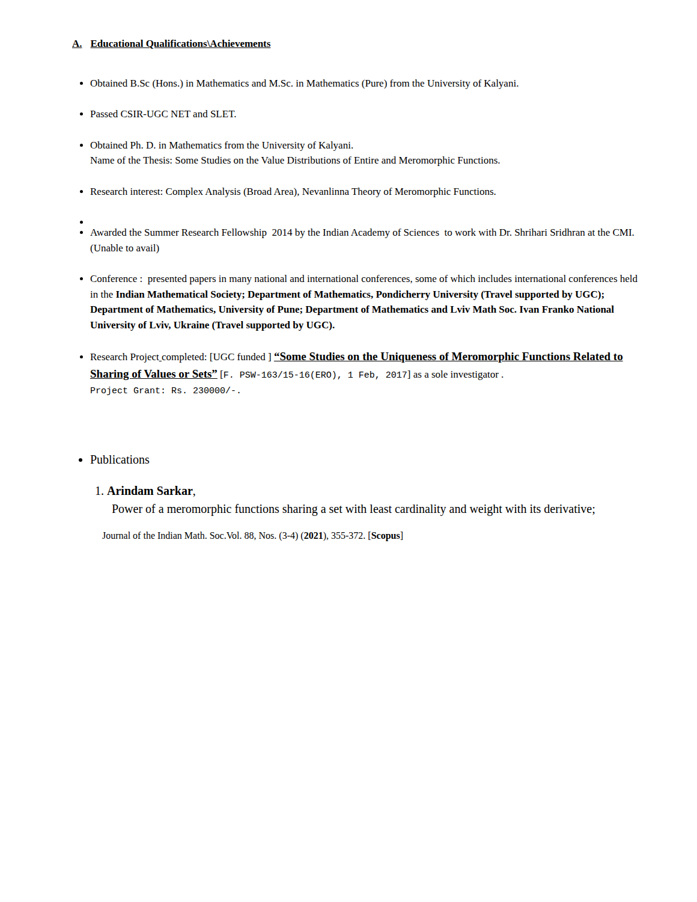A. Educational Qualifications\Achievements
Obtained B.Sc (Hons.) in Mathematics and M.Sc. in Mathematics (Pure) from the University of Kalyani.
Passed CSIR-UGC NET and SLET.
Obtained Ph. D. in Mathematics from the University of Kalyani. Name of the Thesis: Some Studies on the Value Distributions of Entire and Meromorphic Functions.
Research interest: Complex Analysis (Broad Area), Nevanlinna Theory of Meromorphic Functions.
Awarded the Summer Research Fellowship 2014 by the Indian Academy of Sciences to work with Dr. Shrihari Sridhran at the CMI.(Unable to avail)
Conference : presented papers in many national and international conferences, some of which includes international conferences held in the Indian Mathematical Society; Department of Mathematics, Pondicherry University (Travel supported by UGC); Department of Mathematics, University of Pune; Department of Mathematics and Lviv Math Soc. Ivan Franko National University of Lviv, Ukraine (Travel supported by UGC).
Research Project completed: [UGC funded ] “Some Studies on the Uniqueness of Meromorphic Functions Related to Sharing of Values or Sets” [F. PSW-163/15-16(ERO), 1 Feb, 2017] as a sole investigator . Project Grant: Rs. 230000/-.
Publications
Arindam Sarkar, Power of a meromorphic functions sharing a set with least cardinality and weight with its derivative; Journal of the Indian Math. Soc.Vol. 88, Nos. (3-4) (2021), 355-372. [Scopus]